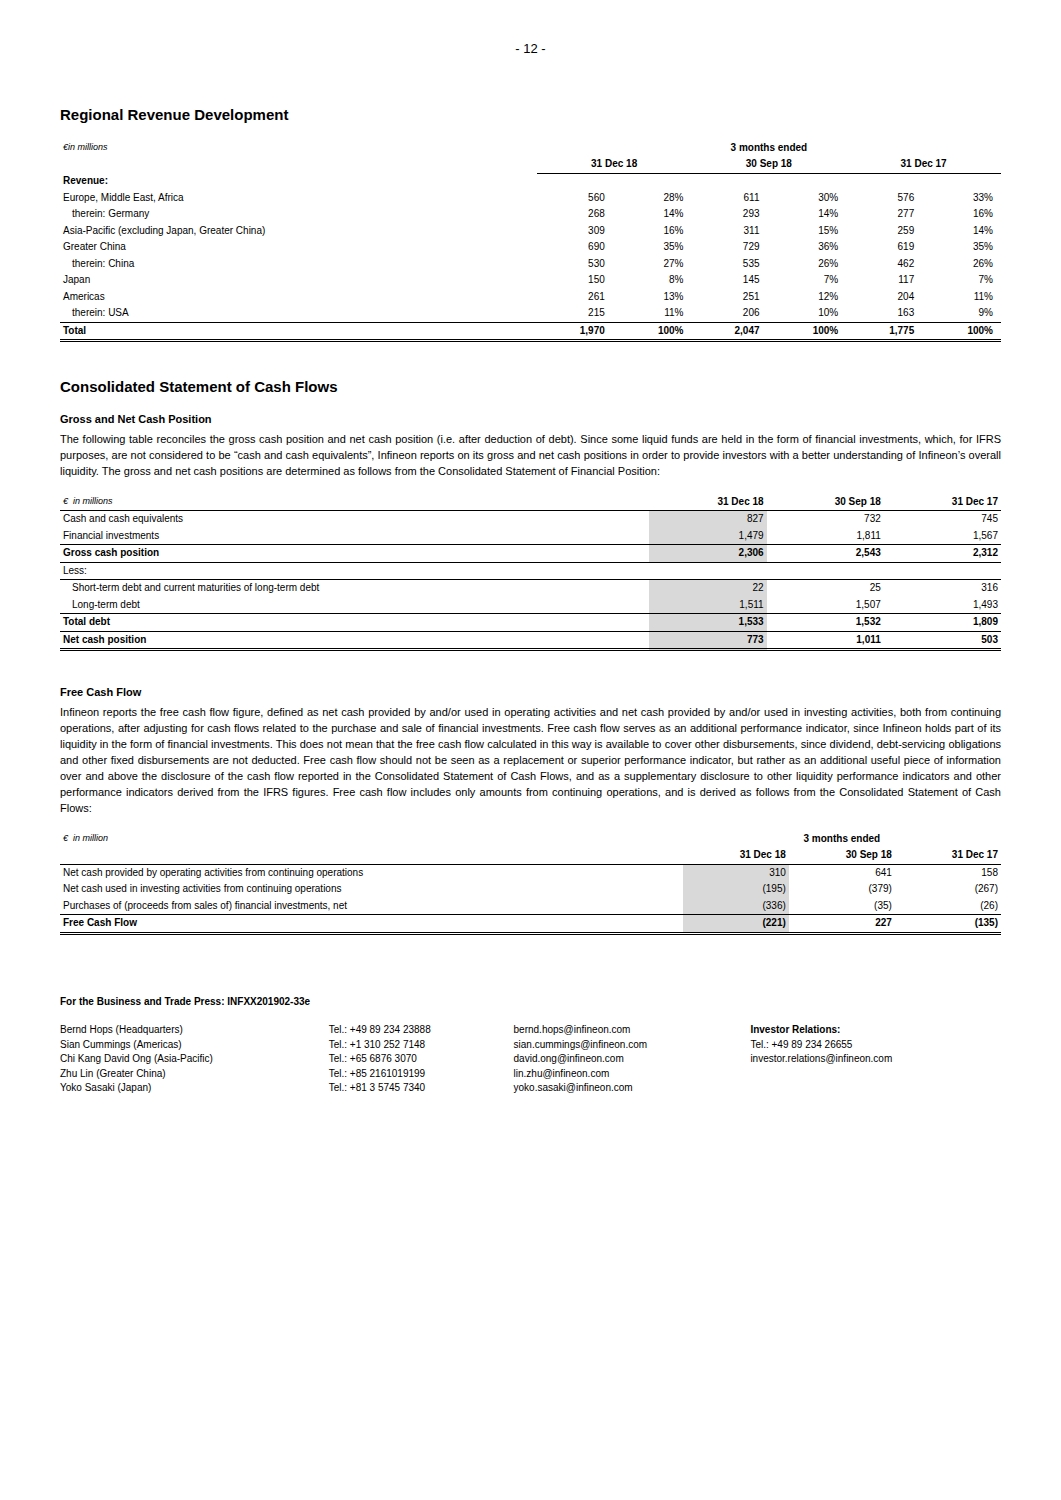- 12 -
Regional Revenue Development
| €in millions | 3 months ended |
| | 31 Dec 18 | 30 Sep 18 | 31 Dec 17 |
| Revenue: | |
| Europe, Middle East, Africa | 560 | 28% | 611 | 30% | 576 | 33% |
| therein: Germany | 268 | 14% | 293 | 14% | 277 | 16% |
| Asia-Pacific (excluding Japan, Greater China) | 309 | 16% | 311 | 15% | 259 | 14% |
| Greater China | 690 | 35% | 729 | 36% | 619 | 35% |
| therein: China | 530 | 27% | 535 | 26% | 462 | 26% |
| Japan | 150 | 8% | 145 | 7% | 117 | 7% |
| Americas | 261 | 13% | 251 | 12% | 204 | 11% |
| therein: USA | 215 | 11% | 206 | 10% | 163 | 9% |
| Total | 1,970 | 100% | 2,047 | 100% | 1,775 | 100% |
Consolidated Statement of Cash Flows
Gross and Net Cash Position
The following table reconciles the gross cash position and net cash position (i.e. after deduction of debt). Since some liquid funds are held in the form of financial investments, which, for IFRS purposes, are not considered to be “cash and cash equivalents”, Infineon reports on its gross and net cash positions in order to provide investors with a better understanding of Infineon’s overall liquidity. The gross and net cash positions are determined as follows from the Consolidated Statement of Financial Position:
| € in millions | 31 Dec 18 | 30 Sep 18 | 31 Dec 17 |
| Cash and cash equivalents | 827 | 732 | 745 |
| Financial investments | 1,479 | 1,811 | 1,567 |
| Gross cash position | 2,306 | 2,543 | 2,312 |
| Less: | | | |
| Short-term debt and current maturities of long-term debt | 22 | 25 | 316 |
| Long-term debt | 1,511 | 1,507 | 1,493 |
| Total debt | 1,533 | 1,532 | 1,809 |
| Net cash position | 773 | 1,011 | 503 |
Free Cash Flow
Infineon reports the free cash flow figure, defined as net cash provided by and/or used in operating activities and net cash provided by and/or used in investing activities, both from continuing operations, after adjusting for cash flows related to the purchase and sale of financial investments. Free cash flow serves as an additional performance indicator, since Infineon holds part of its liquidity in the form of financial investments. This does not mean that the free cash flow calculated in this way is available to cover other disbursements, since dividend, debt-servicing obligations and other fixed disbursements are not deducted. Free cash flow should not be seen as a replacement or superior performance indicator, but rather as an additional useful piece of information over and above the disclosure of the cash flow reported in the Consolidated Statement of Cash Flows, and as a supplementary disclosure to other liquidity performance indicators and other performance indicators derived from the IFRS figures. Free cash flow includes only amounts from continuing operations, and is derived as follows from the Consolidated Statement of Cash Flows:
| € in million | 3 months ended |
| | 31 Dec 18 | 30 Sep 18 | 31 Dec 17 |
| Net cash provided by operating activities from continuing operations | 310 | 641 | 158 |
| Net cash used in investing activities from continuing operations | (195) | (379) | (267) |
| Purchases of (proceeds from sales of) financial investments, net | (336) | (35) | (26) |
| Free Cash Flow | (221) | 227 | (135) |
For the Business and Trade Press: INFXX201902-33e
| Bernd Hops (Headquarters) | Tel.: +49 89 234 23888 | bernd.hops@infineon.com | Investor Relations: |
| Sian Cummings (Americas) | Tel.: +1 310 252 7148 | sian.cummings@infineon.com | Tel.: +49 89 234 26655 |
| Chi Kang David Ong (Asia-Pacific) | Tel.: +65 6876 3070 | david.ong@infineon.com | investor.relations@infineon.com |
| Zhu Lin (Greater China) | Tel.: +85 2161019199 | lin.zhu@infineon.com | |
| Yoko Sasaki (Japan) | Tel.: +81 3 5745 7340 | yoko.sasaki@infineon.com | |